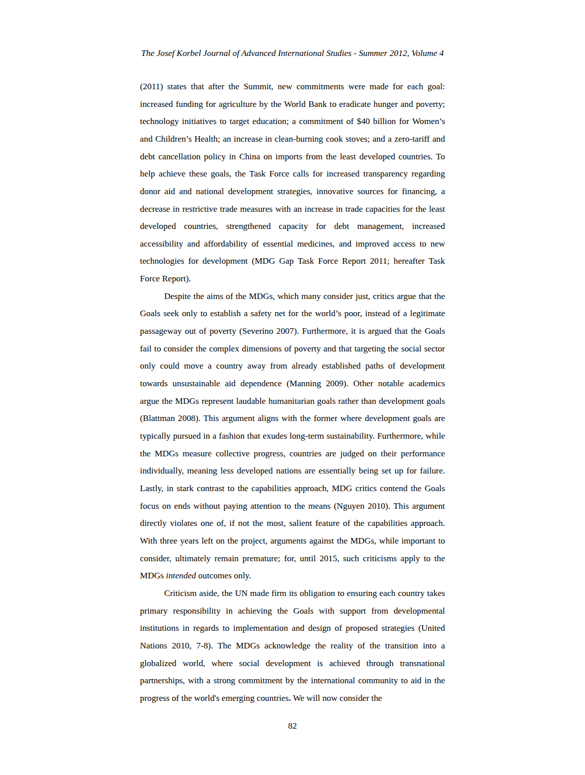The Josef Korbel Journal of Advanced International Studies - Summer 2012, Volume 4
(2011) states that after the Summit, new commitments were made for each goal: increased funding for agriculture by the World Bank to eradicate hunger and poverty; technology initiatives to target education; a commitment of $40 billion for Women’s and Children’s Health; an increase in clean-burning cook stoves; and a zero-tariff and debt cancellation policy in China on imports from the least developed countries. To help achieve these goals, the Task Force calls for increased transparency regarding donor aid and national development strategies, innovative sources for financing, a decrease in restrictive trade measures with an increase in trade capacities for the least developed countries, strengthened capacity for debt management, increased accessibility and affordability of essential medicines, and improved access to new technologies for development (MDG Gap Task Force Report 2011; hereafter Task Force Report).
Despite the aims of the MDGs, which many consider just, critics argue that the Goals seek only to establish a safety net for the world’s poor, instead of a legitimate passageway out of poverty (Severino 2007). Furthermore, it is argued that the Goals fail to consider the complex dimensions of poverty and that targeting the social sector only could move a country away from already established paths of development towards unsustainable aid dependence (Manning 2009). Other notable academics argue the MDGs represent laudable humanitarian goals rather than development goals (Blattman 2008). This argument aligns with the former where development goals are typically pursued in a fashion that exudes long-term sustainability. Furthermore, while the MDGs measure collective progress, countries are judged on their performance individually, meaning less developed nations are essentially being set up for failure. Lastly, in stark contrast to the capabilities approach, MDG critics contend the Goals focus on ends without paying attention to the means (Nguyen 2010). This argument directly violates one of, if not the most, salient feature of the capabilities approach. With three years left on the project, arguments against the MDGs, while important to consider, ultimately remain premature; for, until 2015, such criticisms apply to the MDGs intended outcomes only.
Criticism aside, the UN made firm its obligation to ensuring each country takes primary responsibility in achieving the Goals with support from developmental institutions in regards to implementation and design of proposed strategies (United Nations 2010, 7-8). The MDGs acknowledge the reality of the transition into a globalized world, where social development is achieved through transnational partnerships, with a strong commitment by the international community to aid in the progress of the world's emerging countries. We will now consider the
82